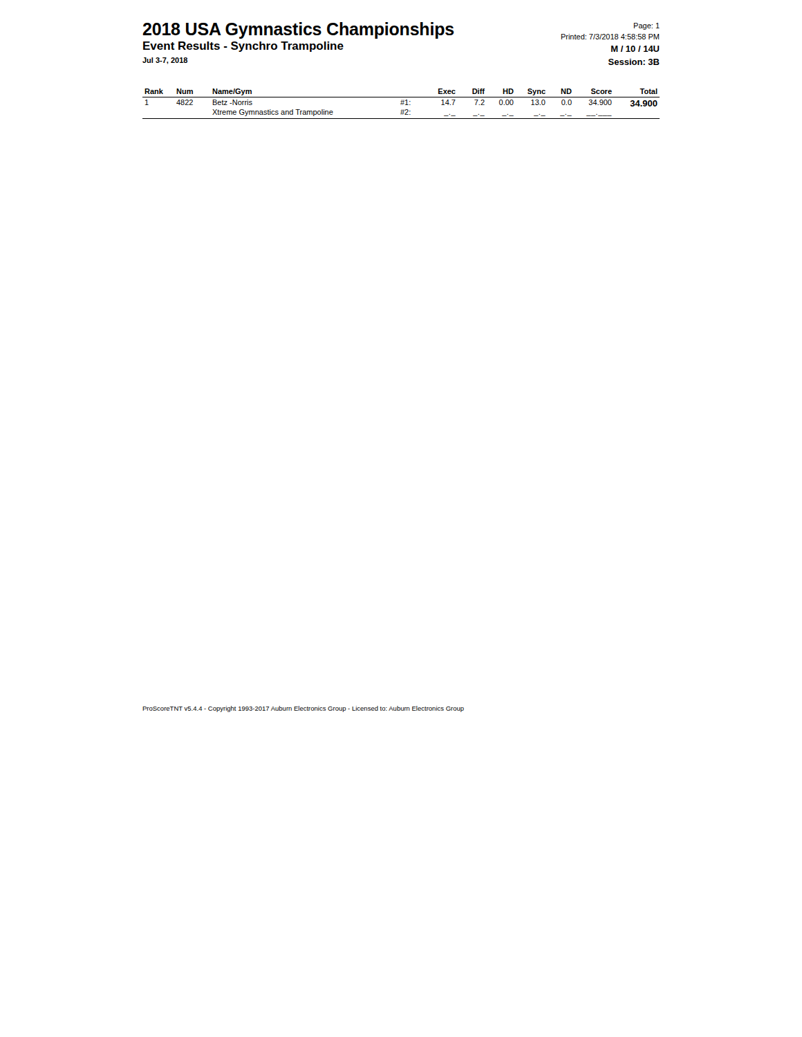Page: 1
Printed: 7/3/2018 4:58:58 PM
M / 10 / 14U
Session: 3B
2018 USA Gymnastics Championships
Event Results - Synchro Trampoline
Jul 3-7, 2018
| Rank | Num | Name/Gym | | Exec | Diff | HD | Sync | ND | Score | Total |
| --- | --- | --- | --- | --- | --- | --- | --- | --- | --- | --- |
| 1 | 4822 | Betz -Norris | #1: | 14.7 | 7.2 | 0.00 | 13.0 | 0.0 | 34.900 | 34.900 |
| | | Xtreme Gymnastics and Trampoline | #2: | _._ | _._ | _._ | _._ | _._ | __.___ |
ProScoreTNT v5.4.4 - Copyright 1993-2017 Auburn Electronics Group - Licensed to: Auburn Electronics Group